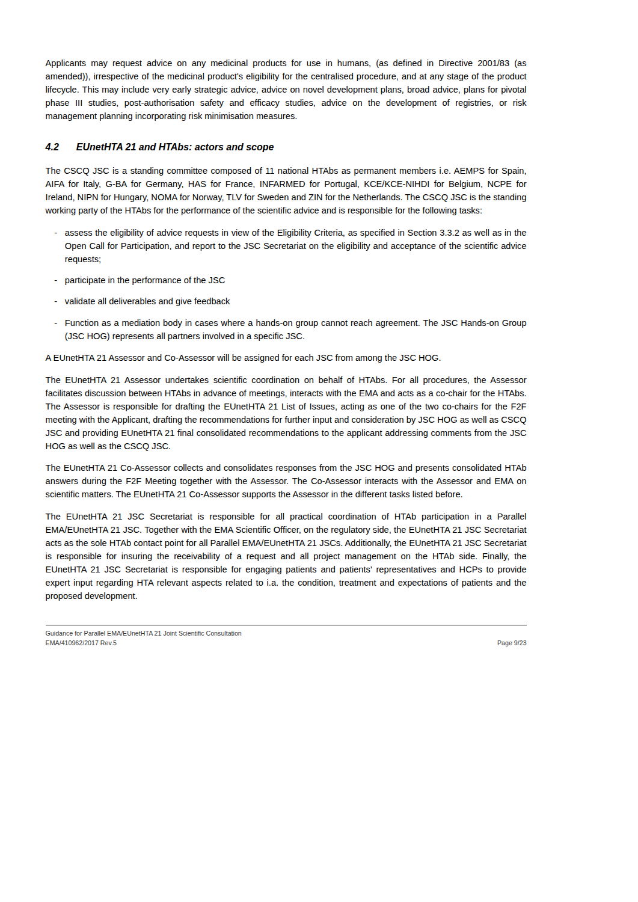Applicants may request advice on any medicinal products for use in humans, (as defined in Directive 2001/83 (as amended)), irrespective of the medicinal product's eligibility for the centralised procedure, and at any stage of the product lifecycle. This may include very early strategic advice, advice on novel development plans, broad advice, plans for pivotal phase III studies, post-authorisation safety and efficacy studies, advice on the development of registries, or risk management planning incorporating risk minimisation measures.
4.2 EUnetHTA 21 and HTAbs: actors and scope
The CSCQ JSC is a standing committee composed of 11 national HTAbs as permanent members i.e. AEMPS for Spain, AIFA for Italy, G-BA for Germany, HAS for France, INFARMED for Portugal, KCE/KCE-NIHDI for Belgium, NCPE for Ireland, NIPN for Hungary, NOMA for Norway, TLV for Sweden and ZIN for the Netherlands. The CSCQ JSC is the standing working party of the HTAbs for the performance of the scientific advice and is responsible for the following tasks:
assess the eligibility of advice requests in view of the Eligibility Criteria, as specified in Section 3.3.2 as well as in the Open Call for Participation, and report to the JSC Secretariat on the eligibility and acceptance of the scientific advice requests;
participate in the performance of the JSC
validate all deliverables and give feedback
Function as a mediation body in cases where a hands-on group cannot reach agreement. The JSC Hands-on Group (JSC HOG) represents all partners involved in a specific JSC.
A EUnetHTA 21 Assessor and Co-Assessor will be assigned for each JSC from among the JSC HOG.
The EUnetHTA 21 Assessor undertakes scientific coordination on behalf of HTAbs. For all procedures, the Assessor facilitates discussion between HTAbs in advance of meetings, interacts with the EMA and acts as a co-chair for the HTAbs. The Assessor is responsible for drafting the EUnetHTA 21 List of Issues, acting as one of the two co-chairs for the F2F meeting with the Applicant, drafting the recommendations for further input and consideration by JSC HOG as well as CSCQ JSC and providing EUnetHTA 21 final consolidated recommendations to the applicant addressing comments from the JSC HOG as well as the CSCQ JSC.
The EUnetHTA 21 Co-Assessor collects and consolidates responses from the JSC HOG and presents consolidated HTAb answers during the F2F Meeting together with the Assessor. The Co-Assessor interacts with the Assessor and EMA on scientific matters. The EUnetHTA 21 Co-Assessor supports the Assessor in the different tasks listed before.
The EUnetHTA 21 JSC Secretariat is responsible for all practical coordination of HTAb participation in a Parallel EMA/EUnetHTA 21 JSC. Together with the EMA Scientific Officer, on the regulatory side, the EUnetHTA 21 JSC Secretariat acts as the sole HTAb contact point for all Parallel EMA/EUnetHTA 21 JSCs. Additionally, the EUnetHTA 21 JSC Secretariat is responsible for insuring the receivability of a request and all project management on the HTAb side. Finally, the EUnetHTA 21 JSC Secretariat is responsible for engaging patients and patients' representatives and HCPs to provide expert input regarding HTA relevant aspects related to i.a. the condition, treatment and expectations of patients and the proposed development.
Guidance for Parallel EMA/EUnetHTA 21 Joint Scientific Consultation
EMA/410962/2017 Rev.5
Page 9/23